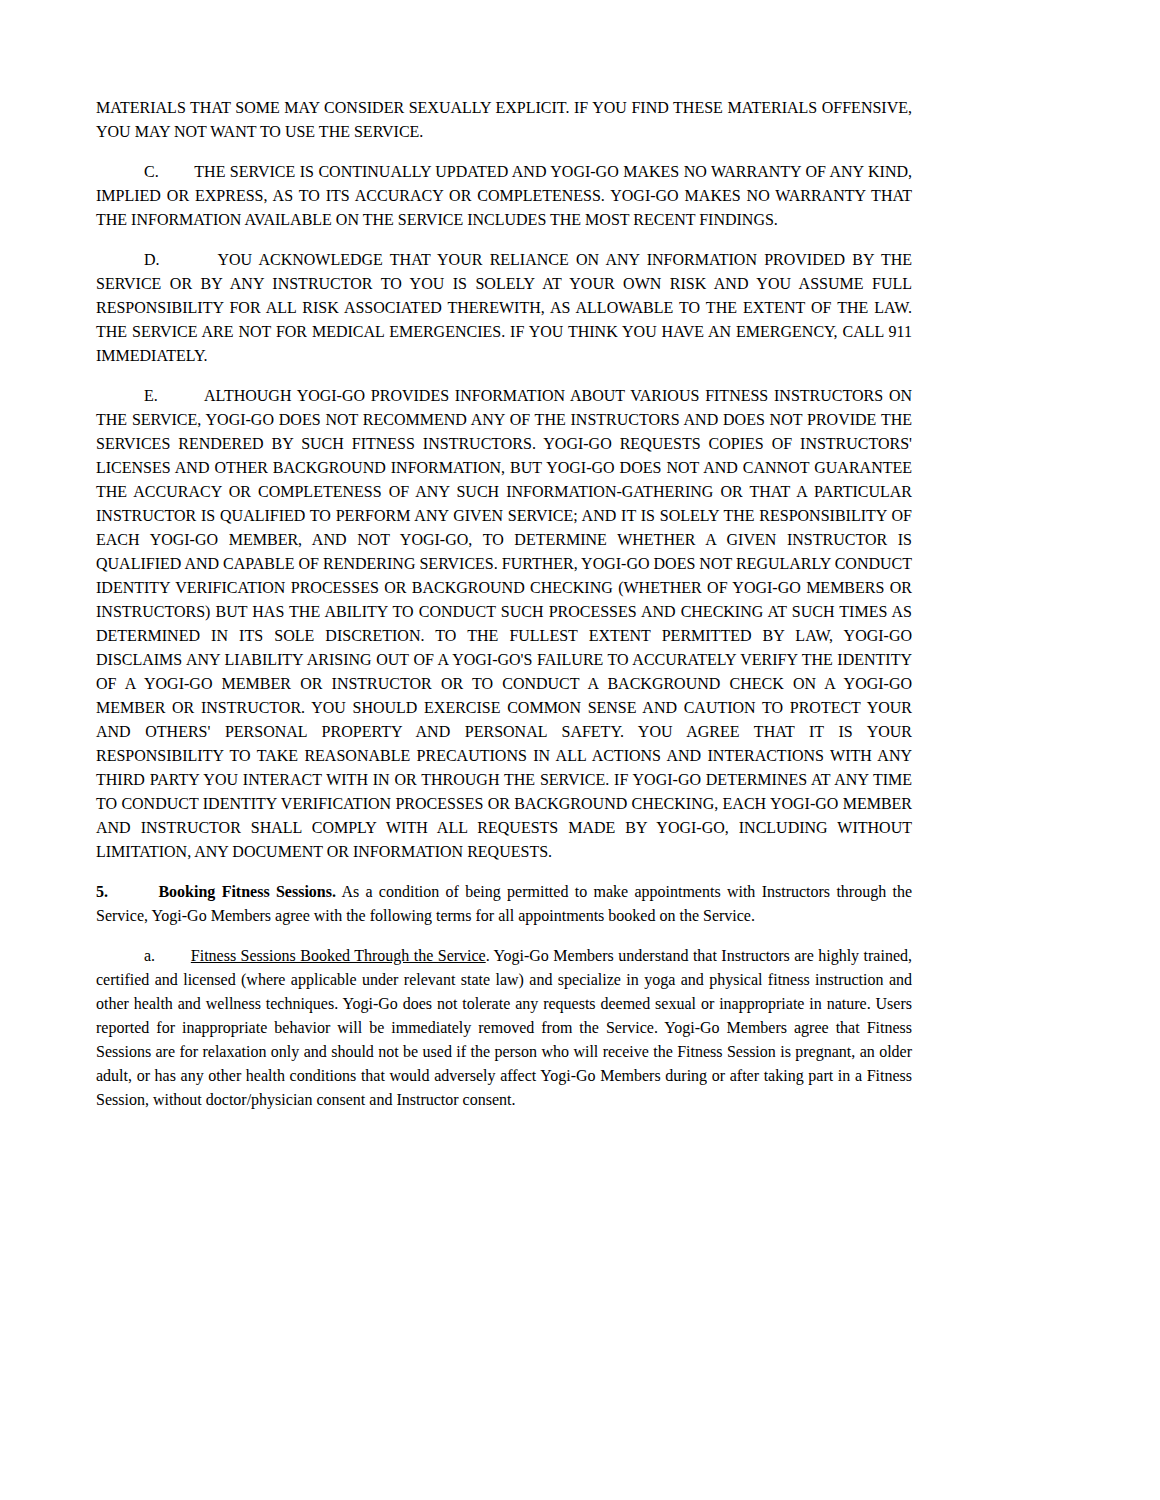MATERIALS THAT SOME MAY CONSIDER SEXUALLY EXPLICIT. IF YOU FIND THESE MATERIALS OFFENSIVE, YOU MAY NOT WANT TO USE THE SERVICE.
c. THE SERVICE IS CONTINUALLY UPDATED AND YOGI-GO MAKES NO WARRANTY OF ANY KIND, IMPLIED OR EXPRESS, AS TO ITS ACCURACY OR COMPLETENESS. YOGI-GO MAKES NO WARRANTY THAT THE INFORMATION AVAILABLE ON THE SERVICE INCLUDES THE MOST RECENT FINDINGS.
d. YOU ACKNOWLEDGE THAT YOUR RELIANCE ON ANY INFORMATION PROVIDED BY THE SERVICE OR BY ANY INSTRUCTOR TO YOU IS SOLELY AT YOUR OWN RISK AND YOU ASSUME FULL RESPONSIBILITY FOR ALL RISK ASSOCIATED THEREWITH, AS ALLOWABLE TO THE EXTENT OF THE LAW. THE SERVICE ARE NOT FOR MEDICAL EMERGENCIES. IF YOU THINK YOU HAVE AN EMERGENCY, CALL 911 IMMEDIATELY.
e. ALTHOUGH YOGI-GO PROVIDES INFORMATION ABOUT VARIOUS FITNESS INSTRUCTORS ON THE SERVICE, YOGI-GO DOES NOT RECOMMEND ANY OF THE INSTRUCTORS AND DOES NOT PROVIDE THE SERVICES RENDERED BY SUCH FITNESS INSTRUCTORS. YOGI-GO REQUESTS COPIES OF INSTRUCTORS' LICENSES AND OTHER BACKGROUND INFORMATION, BUT YOGI-GO DOES NOT AND CANNOT GUARANTEE THE ACCURACY OR COMPLETENESS OF ANY SUCH INFORMATION-GATHERING OR THAT A PARTICULAR INSTRUCTOR IS QUALIFIED TO PERFORM ANY GIVEN SERVICE; AND IT IS SOLELY THE RESPONSIBILITY OF EACH YOGI-GO MEMBER, AND NOT YOGI-GO, TO DETERMINE WHETHER A GIVEN INSTRUCTOR IS QUALIFIED AND CAPABLE OF RENDERING SERVICES. FURTHER, YOGI-GO DOES NOT REGULARLY CONDUCT IDENTITY VERIFICATION PROCESSES OR BACKGROUND CHECKING (WHETHER OF YOGI-GO MEMBERS OR INSTRUCTORS) BUT HAS THE ABILITY TO CONDUCT SUCH PROCESSES AND CHECKING AT SUCH TIMES AS DETERMINED IN ITS SOLE DISCRETION. TO THE FULLEST EXTENT PERMITTED BY LAW, YOGI-GO DISCLAIMS ANY LIABILITY ARISING OUT OF A YOGI-GO'S FAILURE TO ACCURATELY VERIFY THE IDENTITY OF A YOGI-GO MEMBER OR INSTRUCTOR OR TO CONDUCT A BACKGROUND CHECK ON A YOGI-GO MEMBER OR INSTRUCTOR. YOU SHOULD EXERCISE COMMON SENSE AND CAUTION TO PROTECT YOUR AND OTHERS' PERSONAL PROPERTY AND PERSONAL SAFETY. YOU AGREE THAT IT IS YOUR RESPONSIBILITY TO TAKE REASONABLE PRECAUTIONS IN ALL ACTIONS AND INTERACTIONS WITH ANY THIRD PARTY YOU INTERACT WITH IN OR THROUGH THE SERVICE. IF YOGI-GO DETERMINES AT ANY TIME TO CONDUCT IDENTITY VERIFICATION PROCESSES OR BACKGROUND CHECKING, EACH YOGI-GO MEMBER AND INSTRUCTOR SHALL COMPLY WITH ALL REQUESTS MADE BY YOGI-GO, INCLUDING WITHOUT LIMITATION, ANY DOCUMENT OR INFORMATION REQUESTS.
5. Booking Fitness Sessions. As a condition of being permitted to make appointments with Instructors through the Service, Yogi-Go Members agree with the following terms for all appointments booked on the Service.
a. Fitness Sessions Booked Through the Service. Yogi-Go Members understand that Instructors are highly trained, certified and licensed (where applicable under relevant state law) and specialize in yoga and physical fitness instruction and other health and wellness techniques. Yogi-Go does not tolerate any requests deemed sexual or inappropriate in nature. Users reported for inappropriate behavior will be immediately removed from the Service. Yogi-Go Members agree that Fitness Sessions are for relaxation only and should not be used if the person who will receive the Fitness Session is pregnant, an older adult, or has any other health conditions that would adversely affect Yogi-Go Members during or after taking part in a Fitness Session, without doctor/physician consent and Instructor consent.